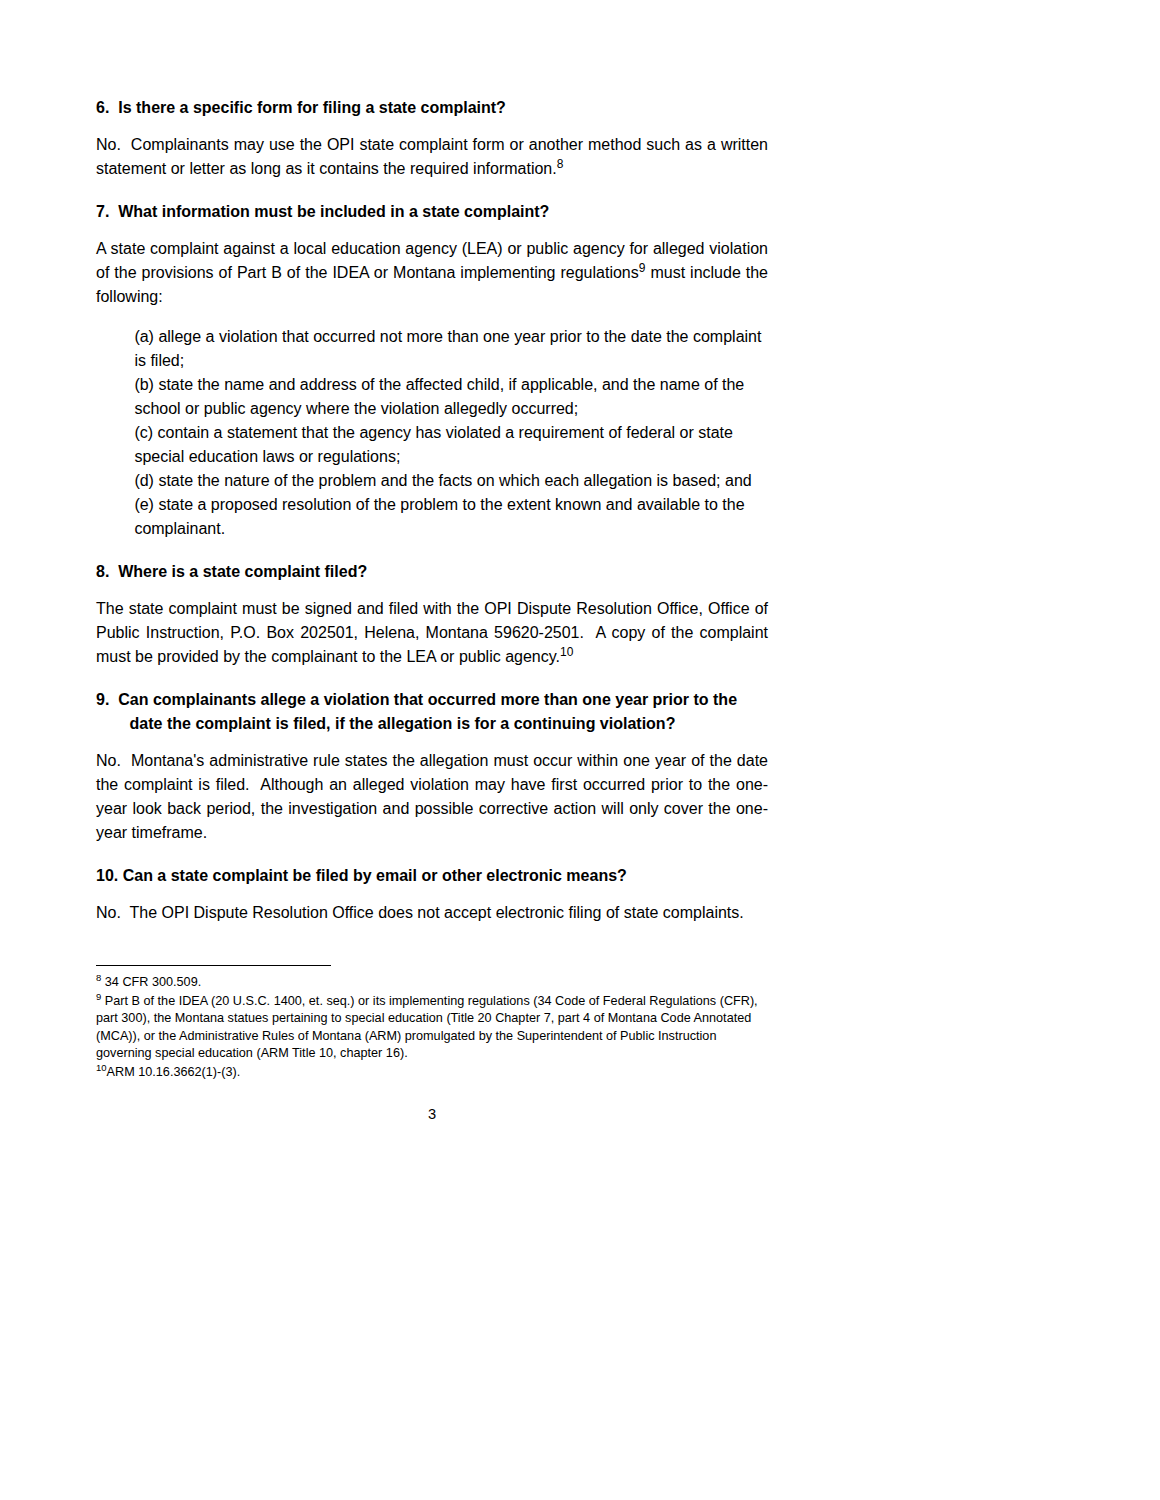6. Is there a specific form for filing a state complaint?
No. Complainants may use the OPI state complaint form or another method such as a written statement or letter as long as it contains the required information.8
7. What information must be included in a state complaint?
A state complaint against a local education agency (LEA) or public agency for alleged violation of the provisions of Part B of the IDEA or Montana implementing regulations9 must include the following:
(a) allege a violation that occurred not more than one year prior to the date the complaint is filed;
(b) state the name and address of the affected child, if applicable, and the name of the school or public agency where the violation allegedly occurred;
(c) contain a statement that the agency has violated a requirement of federal or state special education laws or regulations;
(d) state the nature of the problem and the facts on which each allegation is based; and
(e) state a proposed resolution of the problem to the extent known and available to the complainant.
8. Where is a state complaint filed?
The state complaint must be signed and filed with the OPI Dispute Resolution Office, Office of Public Instruction, P.O. Box 202501, Helena, Montana 59620-2501. A copy of the complaint must be provided by the complainant to the LEA or public agency.10
9. Can complainants allege a violation that occurred more than one year prior to the date the complaint is filed, if the allegation is for a continuing violation?
No. Montana's administrative rule states the allegation must occur within one year of the date the complaint is filed. Although an alleged violation may have first occurred prior to the one-year look back period, the investigation and possible corrective action will only cover the one-year timeframe.
10. Can a state complaint be filed by email or other electronic means?
No. The OPI Dispute Resolution Office does not accept electronic filing of state complaints.
8 34 CFR 300.509.
9 Part B of the IDEA (20 U.S.C. 1400, et. seq.) or its implementing regulations (34 Code of Federal Regulations (CFR), part 300), the Montana statues pertaining to special education (Title 20 Chapter 7, part 4 of Montana Code Annotated (MCA)), or the Administrative Rules of Montana (ARM) promulgated by the Superintendent of Public Instruction governing special education (ARM Title 10, chapter 16).
10ARM 10.16.3662(1)-(3).
3